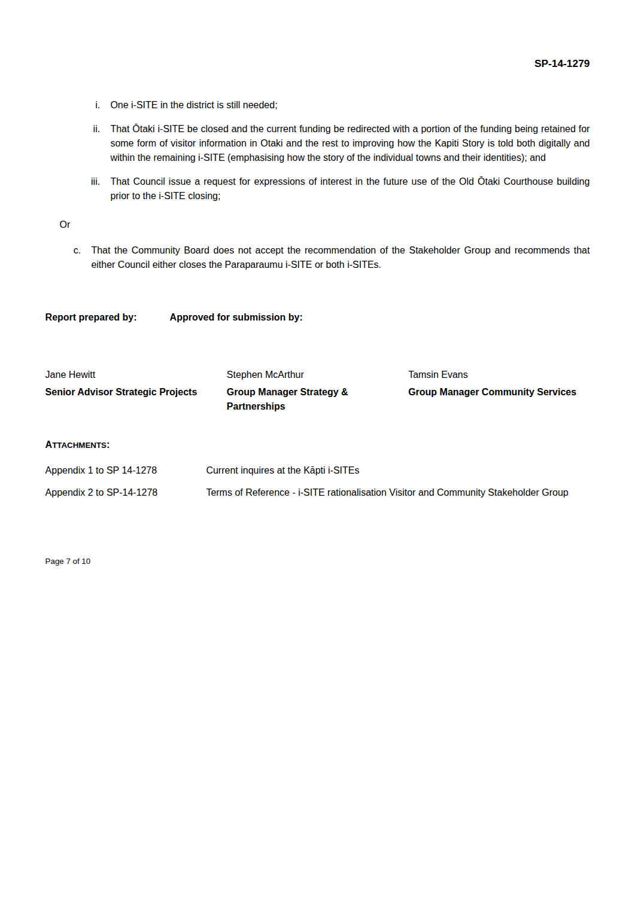SP-14-1279
One i-SITE in the district is still needed;
That Ōtaki i-SITE be closed and the current funding be redirected with a portion of the funding being retained for some form of visitor information in Otaki and the rest to improving how the Kapiti Story is told both digitally and within the remaining i-SITE (emphasising how the story of the individual towns and their identities); and
That Council issue a request for expressions of interest in the future use of the Old Ōtaki Courthouse building prior to the i-SITE closing;
Or
That the Community Board does not accept the recommendation of the Stakeholder Group and recommends that either Council either closes the Paraparaumu i-SITE or both i-SITEs.
Report prepared by: Approved for submission by:
| Jane Hewitt | Stephen McArthur | Tamsin Evans |
| Senior Advisor Strategic Projects | Group Manager Strategy & Partnerships | Group Manager Community Services |
ATTACHMENTS:
| Appendix 1 to SP 14-1278 | Current inquires at the Kāpti i-SITEs |
| Appendix 2 to SP-14-1278 | Terms of Reference - i-SITE rationalisation Visitor and Community Stakeholder Group |
Page 7 of 10